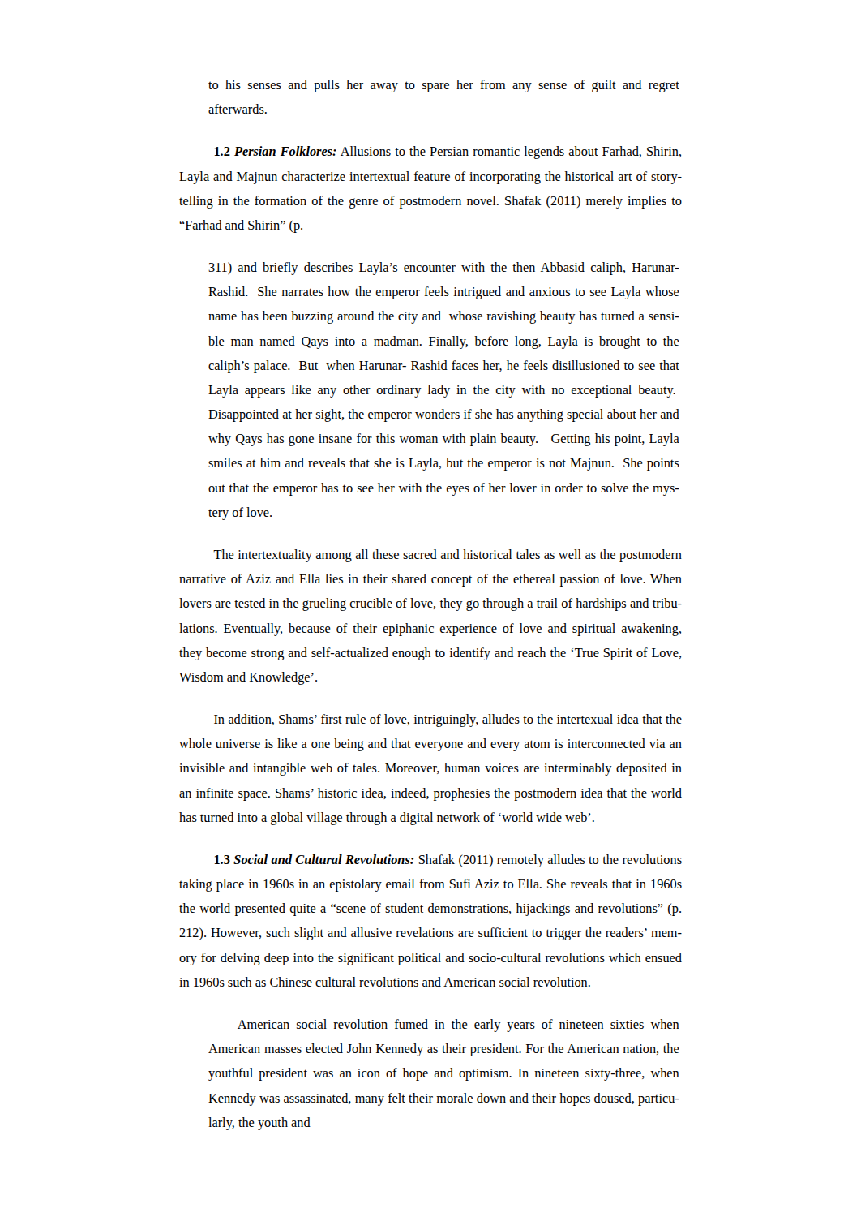to his senses and pulls her away to spare her from any sense of guilt and regret afterwards.
1.2 Persian Folklores: Allusions to the Persian romantic legends about Farhad, Shirin, Layla and Majnun characterize intertextual feature of incorporating the historical art of story- telling in the formation of the genre of postmodern novel. Shafak (2011) merely implies to “Farhad and Shirin” (p.
311) and briefly describes Layla’s encounter with the then Abbasid caliph, Harunar- Rashid. She narrates how the emperor feels intrigued and anxious to see Layla whose name has been buzzing around the city and whose ravishing beauty has turned a sensible man named Qays into a madman. Finally, before long, Layla is brought to the caliph’s palace. But when Harunar- Rashid faces her, he feels disillusioned to see that Layla appears like any other ordinary lady in the city with no exceptional beauty. Disappointed at her sight, the emperor wonders if she has anything special about her and why Qays has gone insane for this woman with plain beauty. Getting his point, Layla smiles at him and reveals that she is Layla, but the emperor is not Majnun. She points out that the emperor has to see her with the eyes of her lover in order to solve the mystery of love.
The intertextuality among all these sacred and historical tales as well as the postmodern narrative of Aziz and Ella lies in their shared concept of the ethereal passion of love. When lovers are tested in the grueling crucible of love, they go through a trail of hardships and tribulations. Eventually, because of their epiphanic experience of love and spiritual awakening, they become strong and self-actualized enough to identify and reach the ‘True Spirit of Love, Wisdom and Knowledge’.
In addition, Shams’ first rule of love, intriguingly, alludes to the intertexual idea that the whole universe is like a one being and that everyone and every atom is interconnected via an invisible and intangible web of tales. Moreover, human voices are interminably deposited in an infinite space. Shams’ historic idea, indeed, prophesies the postmodern idea that the world has turned into a global village through a digital network of ‘world wide web’.
1.3 Social and Cultural Revolutions: Shafak (2011) remotely alludes to the revolutions taking place in 1960s in an epistolary email from Sufi Aziz to Ella. She reveals that in 1960s the world presented quite a “scene of student demonstrations, hijackings and revolutions” (p. 212). However, such slight and allusive revelations are sufficient to trigger the readers’ memory for delving deep into the significant political and socio-cultural revolutions which ensued in 1960s such as Chinese cultural revolutions and American social revolution.
American social revolution fumed in the early years of nineteen sixties when American masses elected John Kennedy as their president. For the American nation, the youthful president was an icon of hope and optimism. In nineteen sixty-three, when Kennedy was assassinated, many felt their morale down and their hopes doused, particularly, the youth and